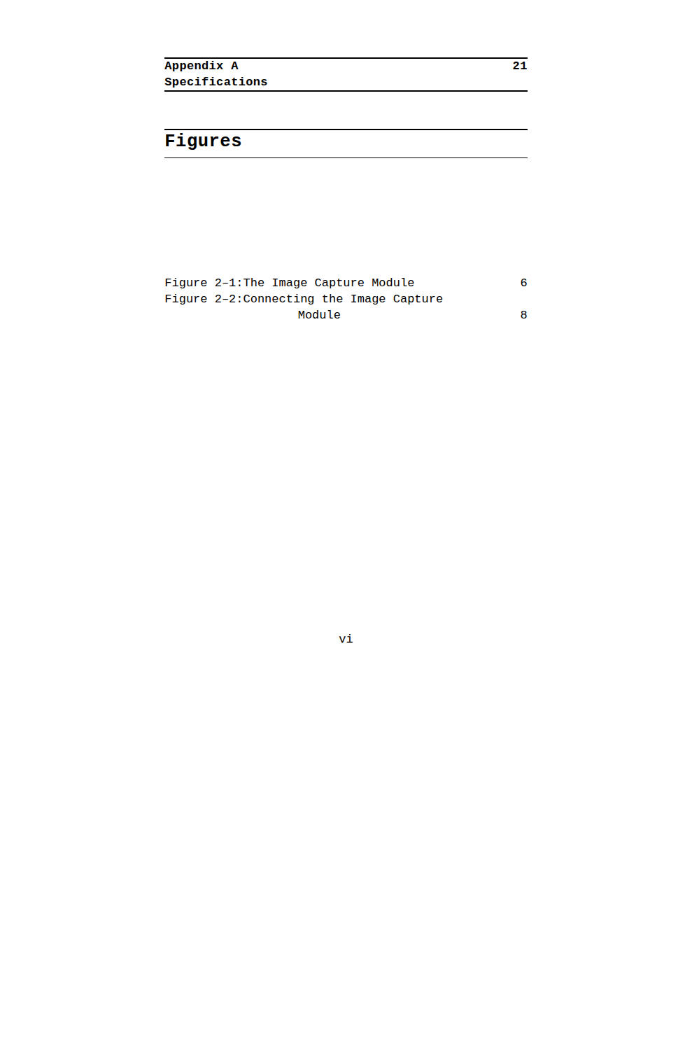Appendix A Specifications
21
Figures
| Figure 2–1: | The Image Capture Module | 6 |
| Figure 2–2: | Connecting the Image Capture Module | 8 |
vi